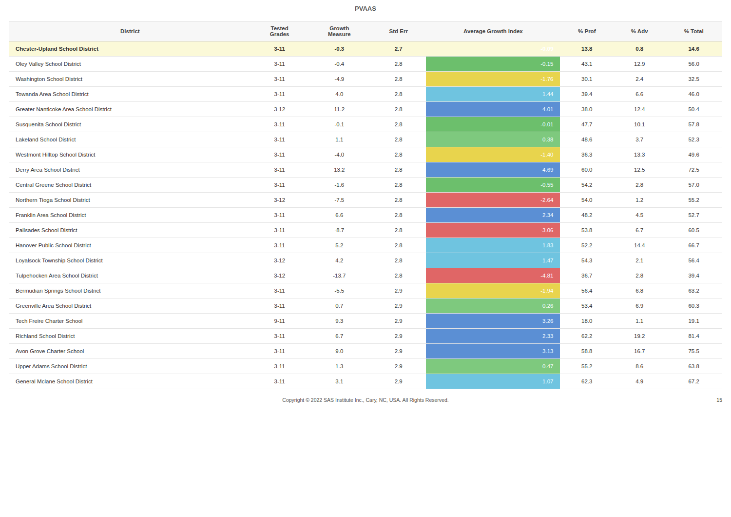PVAAS
| District | Tested Grades | Growth Measure | Std Err | Average Growth Index | % Prof | % Adv | % Total |
| --- | --- | --- | --- | --- | --- | --- | --- |
| Chester-Upland School District | 3-11 | -0.3 | 2.7 | -0.09 | 13.8 | 0.8 | 14.6 |
| Oley Valley School District | 3-11 | -0.4 | 2.8 | -0.15 | 43.1 | 12.9 | 56.0 |
| Washington School District | 3-11 | -4.9 | 2.8 | -1.76 | 30.1 | 2.4 | 32.5 |
| Towanda Area School District | 3-11 | 4.0 | 2.8 | 1.44 | 39.4 | 6.6 | 46.0 |
| Greater Nanticoke Area School District | 3-12 | 11.2 | 2.8 | 4.01 | 38.0 | 12.4 | 50.4 |
| Susquenita School District | 3-11 | -0.1 | 2.8 | -0.01 | 47.7 | 10.1 | 57.8 |
| Lakeland School District | 3-11 | 1.1 | 2.8 | 0.38 | 48.6 | 3.7 | 52.3 |
| Westmont Hilltop School District | 3-11 | -4.0 | 2.8 | -1.40 | 36.3 | 13.3 | 49.6 |
| Derry Area School District | 3-11 | 13.2 | 2.8 | 4.69 | 60.0 | 12.5 | 72.5 |
| Central Greene School District | 3-11 | -1.6 | 2.8 | -0.55 | 54.2 | 2.8 | 57.0 |
| Northern Tioga School District | 3-12 | -7.5 | 2.8 | -2.64 | 54.0 | 1.2 | 55.2 |
| Franklin Area School District | 3-11 | 6.6 | 2.8 | 2.34 | 48.2 | 4.5 | 52.7 |
| Palisades School District | 3-11 | -8.7 | 2.8 | -3.06 | 53.8 | 6.7 | 60.5 |
| Hanover Public School District | 3-11 | 5.2 | 2.8 | 1.83 | 52.2 | 14.4 | 66.7 |
| Loyalsock Township School District | 3-12 | 4.2 | 2.8 | 1.47 | 54.3 | 2.1 | 56.4 |
| Tulpehocken Area School District | 3-12 | -13.7 | 2.8 | -4.81 | 36.7 | 2.8 | 39.4 |
| Bermudian Springs School District | 3-11 | -5.5 | 2.9 | -1.94 | 56.4 | 6.8 | 63.2 |
| Greenville Area School District | 3-11 | 0.7 | 2.9 | 0.26 | 53.4 | 6.9 | 60.3 |
| Tech Freire Charter School | 9-11 | 9.3 | 2.9 | 3.26 | 18.0 | 1.1 | 19.1 |
| Richland School District | 3-11 | 6.7 | 2.9 | 2.33 | 62.2 | 19.2 | 81.4 |
| Avon Grove Charter School | 3-11 | 9.0 | 2.9 | 3.13 | 58.8 | 16.7 | 75.5 |
| Upper Adams School District | 3-11 | 1.3 | 2.9 | 0.47 | 55.2 | 8.6 | 63.8 |
| General Mclane School District | 3-11 | 3.1 | 2.9 | 1.07 | 62.3 | 4.9 | 67.2 |
Copyright © 2022 SAS Institute Inc., Cary, NC, USA. All Rights Reserved. 15